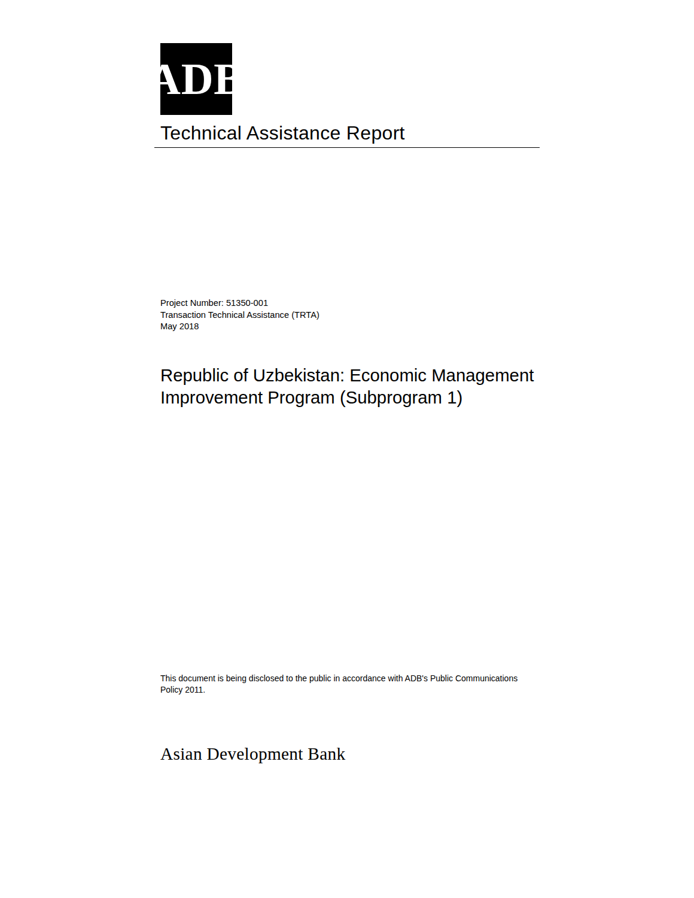ADB
Technical Assistance Report
Project Number: 51350-001
Transaction Technical Assistance (TRTA)
May 2018
Republic of Uzbekistan: Economic Management Improvement Program (Subprogram 1)
This document is being disclosed to the public in accordance with ADB's Public Communications Policy 2011.
Asian Development Bank